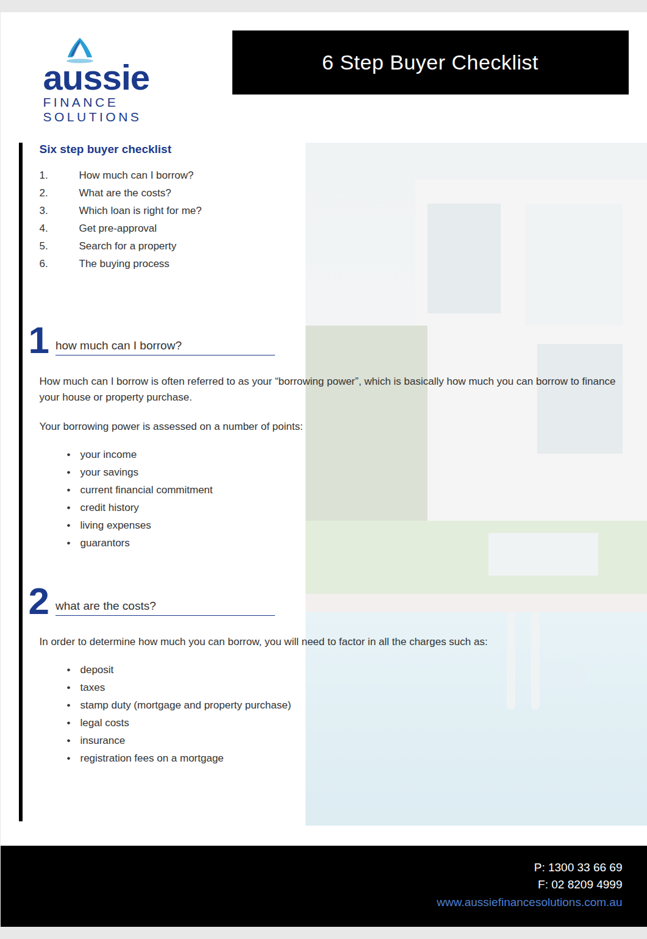aussie
FINANCE SOLUTIONS
6 Step Buyer Checklist
Six step buyer checklist
How much can I borrow?
What are the costs?
Which loan is right for me?
Get pre-approval
Search for a property
The buying process
1 how much can I borrow?
How much can I borrow is often referred to as your “borrowing power”, which is basically how much you can borrow to finance your house or property purchase.
Your borrowing power is assessed on a number of points:
your income
your savings
current financial commitment
credit history
living expenses
guarantors
2 what are the costs?
In order to determine how much you can borrow, you will need to factor in all the charges such as:
deposit
taxes
stamp duty (mortgage and property purchase)
legal costs
insurance
registration fees on a mortgage
P: 1300 33 66 69
F: 02 8209 4999
www.aussiefinancesolutions.com.au